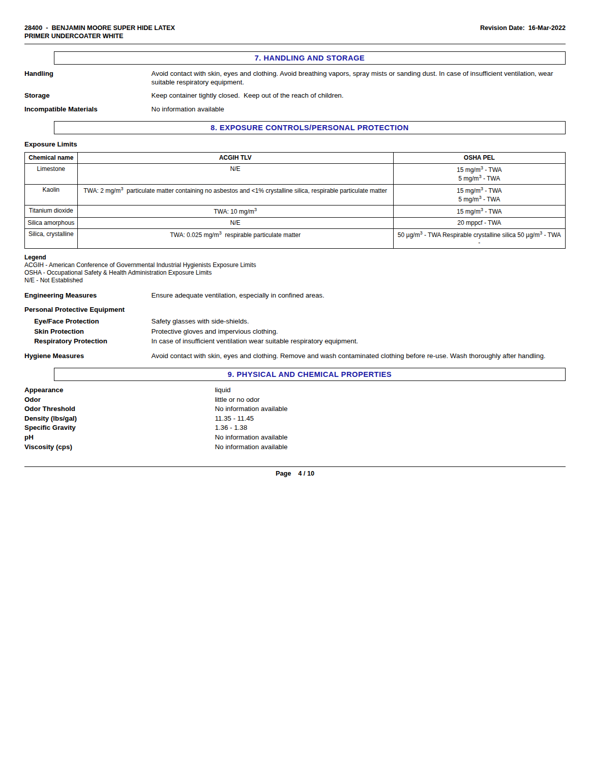28400 - BENJAMIN MOORE SUPER HIDE LATEX
PRIMER UNDERCOATER WHITE
Revision Date: 16-Mar-2022
7. HANDLING AND STORAGE
Handling
Avoid contact with skin, eyes and clothing. Avoid breathing vapors, spray mists or sanding dust. In case of insufficient ventilation, wear suitable respiratory equipment.
Storage
Keep container tightly closed. Keep out of the reach of children.
Incompatible Materials
No information available
8. EXPOSURE CONTROLS/PERSONAL PROTECTION
Exposure Limits
| Chemical name | ACGIH TLV | OSHA PEL |
| --- | --- | --- |
| Limestone | N/E | 15 mg/m 3 - TWA 5 mg/m 3 - TWA |
| Kaolin | TWA: 2 mg/m 3 particulate matter containing no asbestos and <1% crystalline silica, respirable particulate matter | 15 mg/m 3 - TWA 5 mg/m 3 - TWA |
| Titanium dioxide | TWA: 10 mg/m 3 | 15 mg/m 3 - TWA |
| Silica amorphous | N/E | 20 mppcf - TWA |
| Silica, crystalline | TWA: 0.025 mg/m 3 respirable particulate matter | 50 µg/m 3 - TWA Respirable crystalline silica 50 µg/m 3 - TWA - |
Legend
ACGIH - American Conference of Governmental Industrial Hygienists Exposure Limits
OSHA - Occupational Safety & Health Administration Exposure Limits
N/E - Not Established
Engineering Measures
Ensure adequate ventilation, especially in confined areas.
Personal Protective Equipment
Eye/Face Protection
Safety glasses with side-shields.
Skin Protection
Protective gloves and impervious clothing.
Respiratory Protection
In case of insufficient ventilation wear suitable respiratory equipment.
Hygiene Measures
Avoid contact with skin, eyes and clothing. Remove and wash contaminated clothing before re-use. Wash thoroughly after handling.
9. PHYSICAL AND CHEMICAL PROPERTIES
Appearance
liquid
Odor
little or no odor
Odor Threshold
No information available
Density (lbs/gal)
11.35 - 11.45
Specific Gravity
1.36 - 1.38
pH
No information available
Viscosity (cps)
No information available
Page 4 / 10